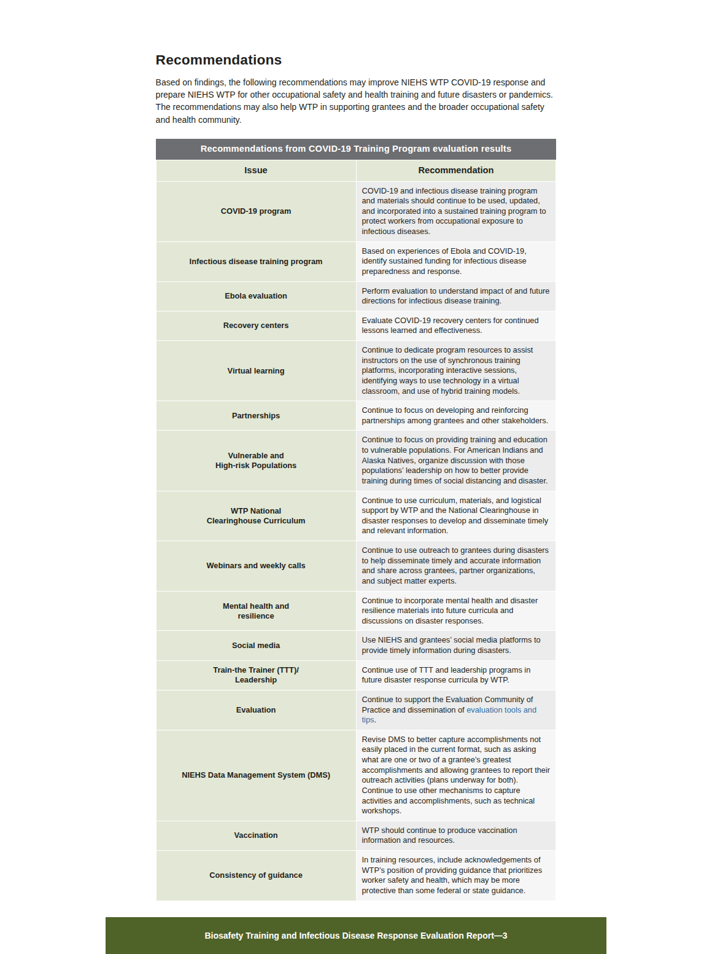Recommendations
Based on findings, the following recommendations may improve NIEHS WTP COVID-19 response and prepare NIEHS WTP for other occupational safety and health training and future disasters or pandemics. The recommendations may also help WTP in supporting grantees and the broader occupational safety and health community.
Recommendations from COVID-19 Training Program evaluation results
| Issue | Recommendation |
| --- | --- |
| COVID-19 program | COVID-19 and infectious disease training program and materials should continue to be used, updated, and incorporated into a sustained training program to protect workers from occupational exposure to infectious diseases. |
| Infectious disease training program | Based on experiences of Ebola and COVID-19, identify sustained funding for infectious disease preparedness and response. |
| Ebola evaluation | Perform evaluation to understand impact of and future directions for infectious disease training. |
| Recovery centers | Evaluate COVID-19 recovery centers for continued lessons learned and effectiveness. |
| Virtual learning | Continue to dedicate program resources to assist instructors on the use of synchronous training platforms, incorporating interactive sessions, identifying ways to use technology in a virtual classroom, and use of hybrid training models. |
| Partnerships | Continue to focus on developing and reinforcing partnerships among grantees and other stakeholders. |
| Vulnerable and High-risk Populations | Continue to focus on providing training and education to vulnerable populations. For American Indians and Alaska Natives, organize discussion with those populations’ leadership on how to better provide training during times of social distancing and disaster. |
| WTP National Clearinghouse Curriculum | Continue to use curriculum, materials, and logistical support by WTP and the National Clearinghouse in disaster responses to develop and disseminate timely and relevant information. |
| Webinars and weekly calls | Continue to use outreach to grantees during disasters to help disseminate timely and accurate information and share across grantees, partner organizations, and subject matter experts. |
| Mental health and resilience | Continue to incorporate mental health and disaster resilience materials into future curricula and discussions on disaster responses. |
| Social media | Use NIEHS and grantees’ social media platforms to provide timely information during disasters. |
| Train-the Trainer (TTT)/ Leadership | Continue use of TTT and leadership programs in future disaster response curricula by WTP. |
| Evaluation | Continue to support the Evaluation Community of Practice and dissemination of evaluation tools and tips . |
| NIEHS Data Management System (DMS) | Revise DMS to better capture accomplishments not easily placed in the current format, such as asking what are one or two of a grantee’s greatest accomplishments and allowing grantees to report their outreach activities (plans underway for both). Continue to use other mechanisms to capture activities and accomplishments, such as technical workshops. |
| Vaccination | WTP should continue to produce vaccination information and resources. |
| Consistency of guidance | In training resources, include acknowledgements of WTP’s position of providing guidance that prioritizes worker safety and health, which may be more protective than some federal or state guidance. |
Biosafety Training and Infectious Disease Response Evaluation Report—3